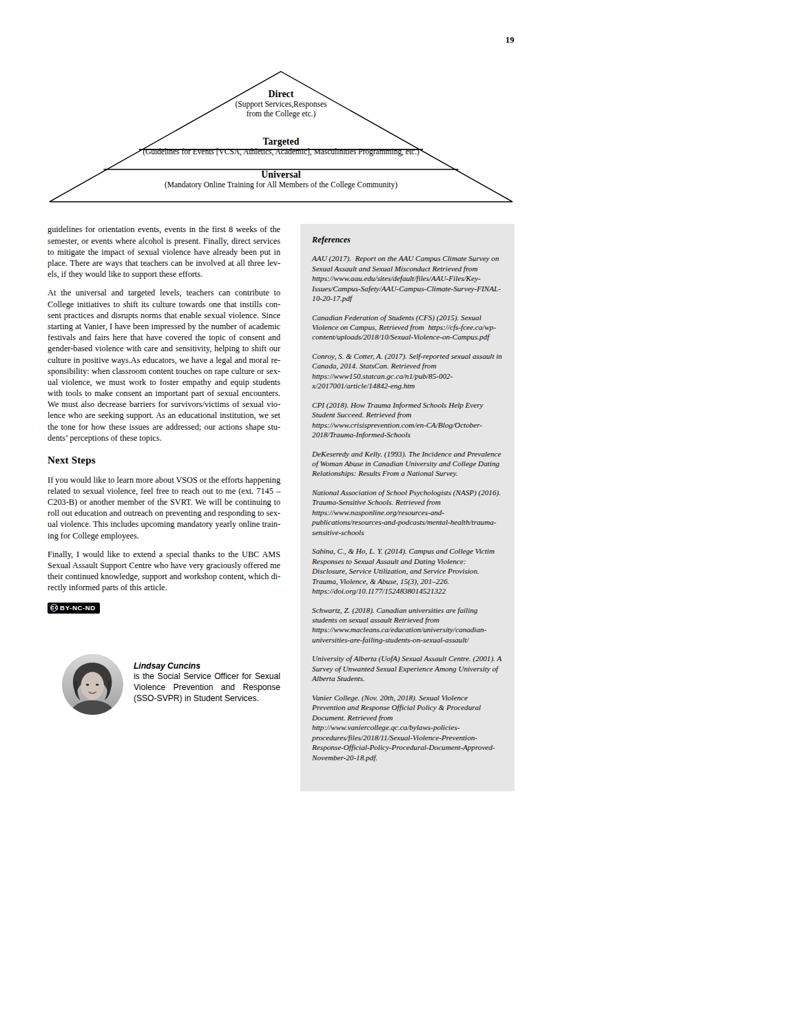19
Direct
(Support Services,Responses
from the College etc.)
Targeted
(Guidelines for Events [VCSA, Athletics, Academic], Masculinities Programming, etc.)
Universal
(Mandatory Online Training for All Members of the College Community)
guidelines for orientation events, events in the first 8 weeks of the semester, or events where alcohol is present. Finally, direct services to mitigate the impact of sexual violence have already been put in place. There are ways that teachers can be involved at all three levels, if they would like to support these efforts.
At the universal and targeted levels, teachers can contribute to College initiatives to shift its culture towards one that instills consent practices and disrupts norms that enable sexual violence. Since starting at Vanier, I have been impressed by the number of academic festivals and fairs here that have covered the topic of consent and gender-based violence with care and sensitivity, helping to shift our culture in positive ways.As educators, we have a legal and moral responsibility: when classroom content touches on rape culture or sexual violence, we must work to foster empathy and equip students with tools to make consent an important part of sexual encounters. We must also decrease barriers for survivors/victims of sexual violence who are seeking support. As an educational institution, we set the tone for how these issues are addressed; our actions shape students’ perceptions of these topics.
Next Steps
If you would like to learn more about VSOS or the efforts happening related to sexual violence, feel free to reach out to me (ext. 7145 – C203-B) or another member of the SVRT. We will be continuing to roll out education and outreach on preventing and responding to sexual violence. This includes upcoming mandatory yearly online training for College employees.
Finally, I would like to extend a special thanks to the UBC AMS Sexual Assault Support Centre who have very graciously offered me their continued knowledge, support and workshop content, which directly informed parts of this article.
cc BY-NC-ND
Lindsay Cuncins
is the Social Service Officer for Sexual Violence Prevention and Response (SSO-SVPR) in Student Services.
References
AAU (2017). Report on the AAU Campus Climate Survey on Sexual Assault and Sexual Misconduct Retrieved from https://www.aau.edu/sites/default/files/AAU-Files/Key-Issues/Campus-Safety/AAU-Campus-Climate-Survey-FINAL-10-20-17.pdf
Canadian Federation of Students (CFS) (2015). Sexual Violence on Campus, Retrieved from https://cfs-fcee.ca/wp-content/uploads/2018/10/Sexual-Violence-on-Campus.pdf
Conroy, S. & Cotter, A. (2017). Self-reported sexual assault in Canada, 2014. StatsCan. Retrieved from https://www150.statcan.gc.ca/n1/pub/85-002-x/2017001/article/14842-eng.htm
CPI (2018). How Trauma Informed Schools Help Every Student Succeed. Retrieved from https://www.crisisprevention.com/en-CA/Blog/October-2018/Trauma-Informed-Schools
DeKeseredy and Kelly. (1993). The Incidence and Prevalence of Woman Abuse in Canadian University and College Dating Relationships: Results From a National Survey.
National Association of School Psychologists (NASP) (2016). Trauma-Sensitive Schools. Retrieved from https://www.nasponline.org/resources-and-publications/resources-and-podcasts/mental-health/trauma-sensitive-schools
Sabina, C., & Ho, L. Y. (2014). Campus and College Victim Responses to Sexual Assault and Dating Violence: Disclosure, Service Utilization, and Service Provision. Trauma, Violence, & Abuse, 15(3), 201–226. https://doi.org/10.1177/1524838014521322
Schwartz, Z. (2018). Canadian universities are failing students on sexual assault Retrieved from https://www.macleans.ca/education/university/canadian-universities-are-failing-students-on-sexual-assault/
University of Alberta (UofA) Sexual Assault Centre. (2001). A Survey of Unwanted Sexual Experience Among University of Alberta Students.
Vanier College. (Nov. 20th, 2018). Sexual Violence Prevention and Response Official Policy & Procedural Document. Retrieved from http://www.vaniercollege.qc.ca/bylaws-policies-procedures/files/2018/11/Sexual-Violence-Prevention-Response-Official-Policy-Procedural-Document-Approved-November-20-18.pdf.